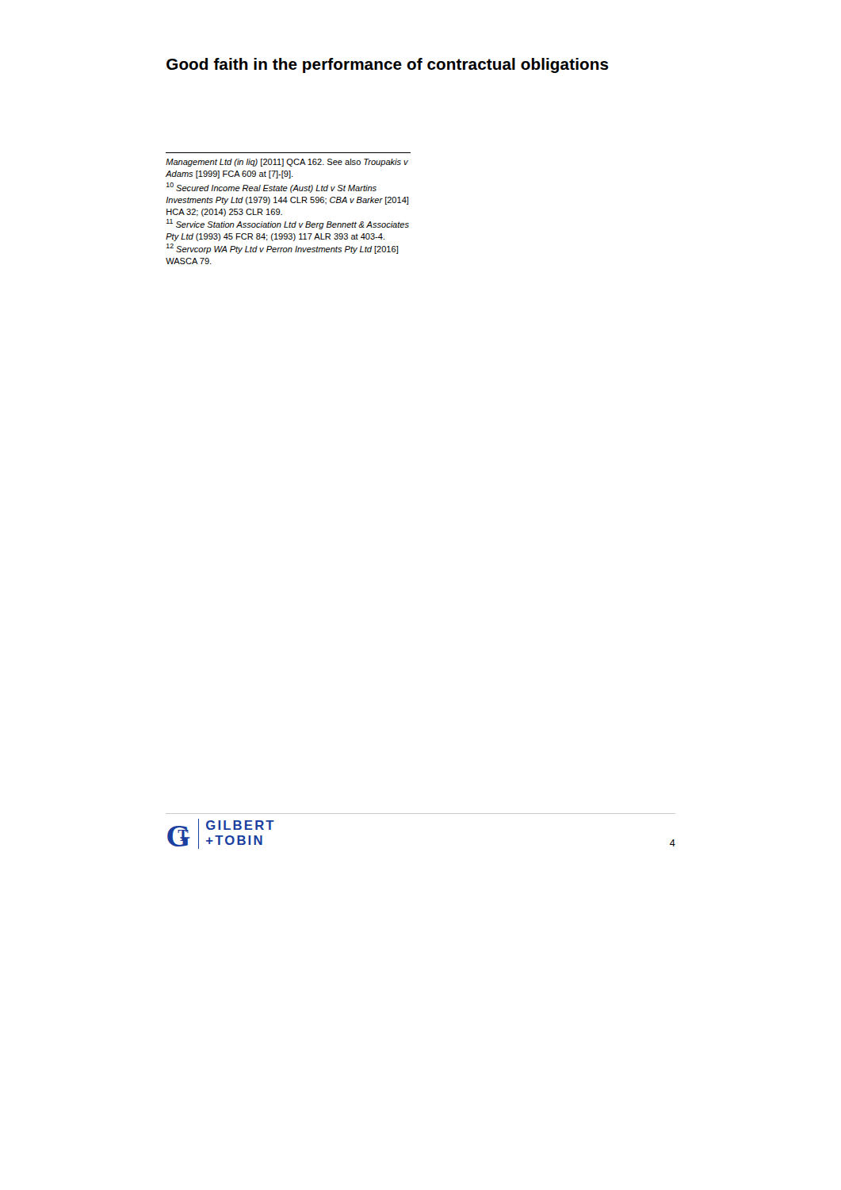Good faith in the performance of contractual obligations
Management Ltd (in liq) [2011] QCA 162. See also Troupakis v Adams [1999] FCA 609 at [7]-[9].
10 Secured Income Real Estate (Aust) Ltd v St Martins Investments Pty Ltd (1979) 144 CLR 596; CBA v Barker [2014] HCA 32; (2014) 253 CLR 169.
11 Service Station Association Ltd v Berg Bennett & Associates Pty Ltd (1993) 45 FCR 84; (1993) 117 ALR 393 at 403-4.
12 Servcorp WA Pty Ltd v Perron Investments Pty Ltd [2016] WASCA 79.
G T
GILBERT +TOBIN
4